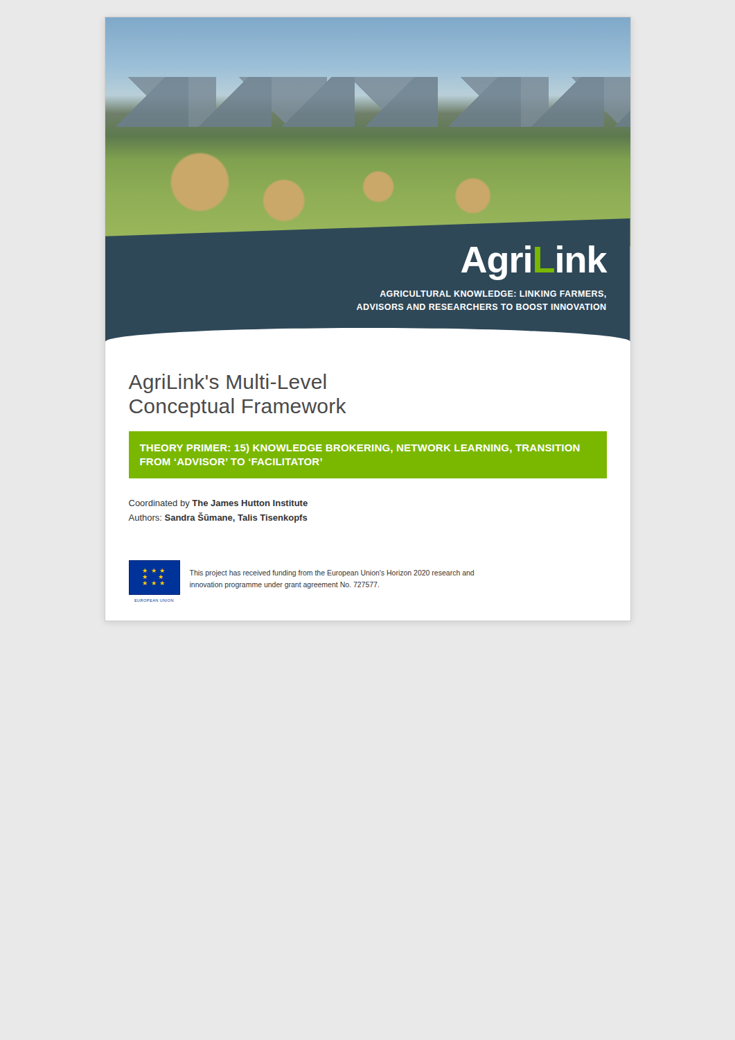AgriLink
Agricultural knowledge: linking farmers,
advisors and researchers to boost innovation
AgriLink's Multi-Level
Conceptual Framework
Theory primer: 15) Knowledge brokering, network learning, transition from ‘advisor’ to ‘facilitator’
Coordinated by The James Hutton Institute
Authors: Sandra Šūmane, Talis Tisenkopfs
★ ★ ★
★ ★
★ ★ ★
European Union
This project has received funding from the European Union's Horizon 2020 research and innovation programme under grant agreement No. 727577.